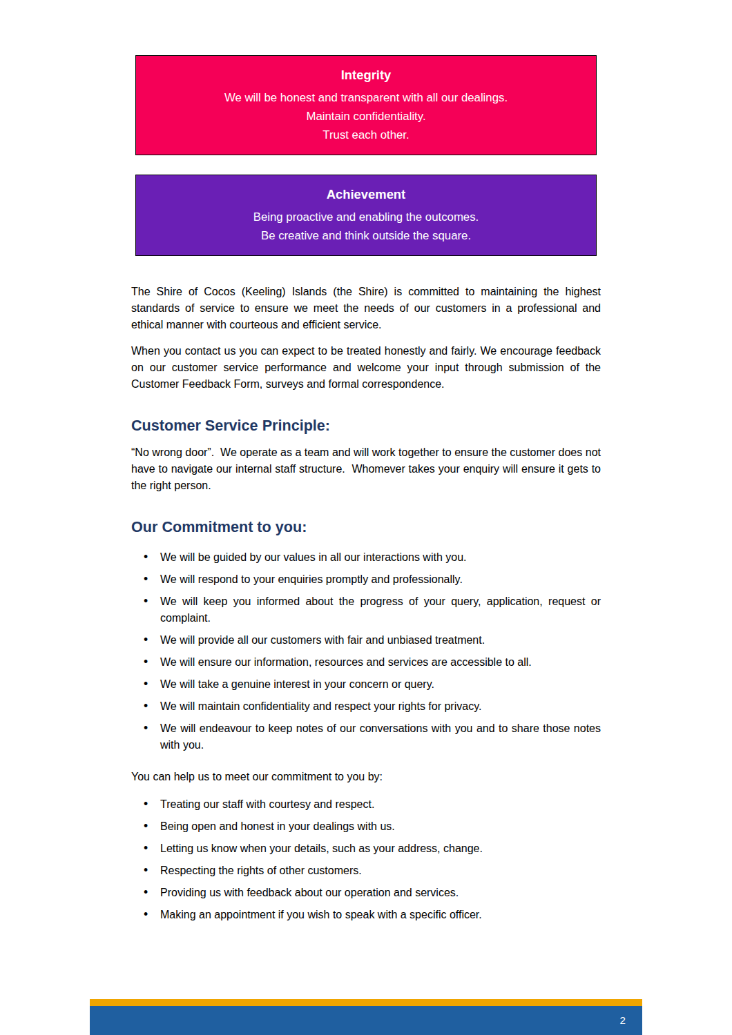Integrity
We will be honest and transparent with all our dealings.
Maintain confidentiality.
Trust each other.
Achievement
Being proactive and enabling the outcomes.
Be creative and think outside the square.
The Shire of Cocos (Keeling) Islands (the Shire) is committed to maintaining the highest standards of service to ensure we meet the needs of our customers in a professional and ethical manner with courteous and efficient service.
When you contact us you can expect to be treated honestly and fairly. We encourage feedback on our customer service performance and welcome your input through submission of the Customer Feedback Form, surveys and formal correspondence.
Customer Service Principle:
“No wrong door”. We operate as a team and will work together to ensure the customer does not have to navigate our internal staff structure. Whomever takes your enquiry will ensure it gets to the right person.
Our Commitment to you:
We will be guided by our values in all our interactions with you.
We will respond to your enquiries promptly and professionally.
We will keep you informed about the progress of your query, application, request or complaint.
We will provide all our customers with fair and unbiased treatment.
We will ensure our information, resources and services are accessible to all.
We will take a genuine interest in your concern or query.
We will maintain confidentiality and respect your rights for privacy.
We will endeavour to keep notes of our conversations with you and to share those notes with you.
You can help us to meet our commitment to you by:
Treating our staff with courtesy and respect.
Being open and honest in your dealings with us.
Letting us know when your details, such as your address, change.
Respecting the rights of other customers.
Providing us with feedback about our operation and services.
Making an appointment if you wish to speak with a specific officer.
2